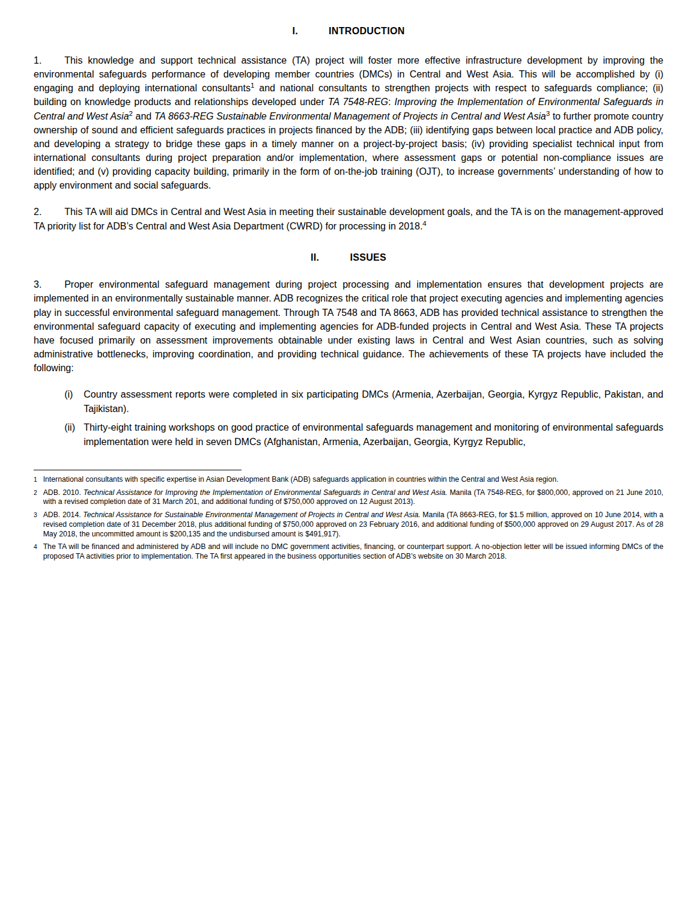I. INTRODUCTION
1. This knowledge and support technical assistance (TA) project will foster more effective infrastructure development by improving the environmental safeguards performance of developing member countries (DMCs) in Central and West Asia. This will be accomplished by (i) engaging and deploying international consultants1 and national consultants to strengthen projects with respect to safeguards compliance; (ii) building on knowledge products and relationships developed under TA 7548-REG: Improving the Implementation of Environmental Safeguards in Central and West Asia2 and TA 8663-REG Sustainable Environmental Management of Projects in Central and West Asia3 to further promote country ownership of sound and efficient safeguards practices in projects financed by the ADB; (iii) identifying gaps between local practice and ADB policy, and developing a strategy to bridge these gaps in a timely manner on a project-by-project basis; (iv) providing specialist technical input from international consultants during project preparation and/or implementation, where assessment gaps or potential non-compliance issues are identified; and (v) providing capacity building, primarily in the form of on-the-job training (OJT), to increase governments’ understanding of how to apply environment and social safeguards.
2. This TA will aid DMCs in Central and West Asia in meeting their sustainable development goals, and the TA is on the management-approved TA priority list for ADB’s Central and West Asia Department (CWRD) for processing in 2018.4
II. ISSUES
3. Proper environmental safeguard management during project processing and implementation ensures that development projects are implemented in an environmentally sustainable manner. ADB recognizes the critical role that project executing agencies and implementing agencies play in successful environmental safeguard management. Through TA 7548 and TA 8663, ADB has provided technical assistance to strengthen the environmental safeguard capacity of executing and implementing agencies for ADB-funded projects in Central and West Asia. These TA projects have focused primarily on assessment improvements obtainable under existing laws in Central and West Asian countries, such as solving administrative bottlenecks, improving coordination, and providing technical guidance. The achievements of these TA projects have included the following:
(i) Country assessment reports were completed in six participating DMCs (Armenia, Azerbaijan, Georgia, Kyrgyz Republic, Pakistan, and Tajikistan).
(ii) Thirty-eight training workshops on good practice of environmental safeguards management and monitoring of environmental safeguards implementation were held in seven DMCs (Afghanistan, Armenia, Azerbaijan, Georgia, Kyrgyz Republic,
1 International consultants with specific expertise in Asian Development Bank (ADB) safeguards application in countries within the Central and West Asia region.
2 ADB. 2010. Technical Assistance for Improving the Implementation of Environmental Safeguards in Central and West Asia. Manila (TA 7548-REG, for $800,000, approved on 21 June 2010, with a revised completion date of 31 March 201, and additional funding of $750,000 approved on 12 August 2013).
3 ADB. 2014. Technical Assistance for Sustainable Environmental Management of Projects in Central and West Asia. Manila (TA 8663-REG, for $1.5 million, approved on 10 June 2014, with a revised completion date of 31 December 2018, plus additional funding of $750,000 approved on 23 February 2016, and additional funding of $500,000 approved on 29 August 2017. As of 28 May 2018, the uncommitted amount is $200,135 and the undisbursed amount is $491,917).
4 The TA will be financed and administered by ADB and will include no DMC government activities, financing, or counterpart support. A no-objection letter will be issued informing DMCs of the proposed TA activities prior to implementation. The TA first appeared in the business opportunities section of ADB’s website on 30 March 2018.